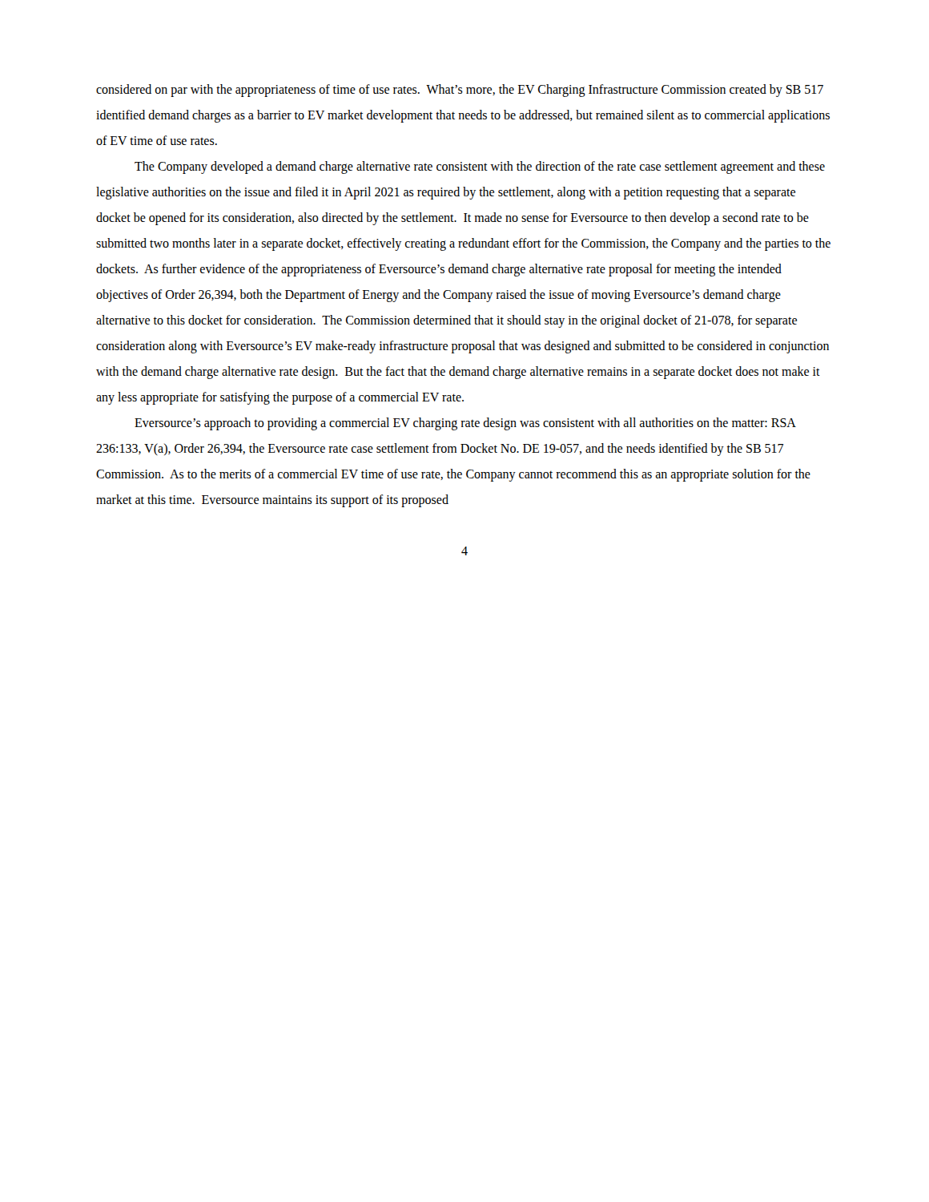considered on par with the appropriateness of time of use rates. What’s more, the EV Charging Infrastructure Commission created by SB 517 identified demand charges as a barrier to EV market development that needs to be addressed, but remained silent as to commercial applications of EV time of use rates.
The Company developed a demand charge alternative rate consistent with the direction of the rate case settlement agreement and these legislative authorities on the issue and filed it in April 2021 as required by the settlement, along with a petition requesting that a separate docket be opened for its consideration, also directed by the settlement. It made no sense for Eversource to then develop a second rate to be submitted two months later in a separate docket, effectively creating a redundant effort for the Commission, the Company and the parties to the dockets. As further evidence of the appropriateness of Eversource’s demand charge alternative rate proposal for meeting the intended objectives of Order 26,394, both the Department of Energy and the Company raised the issue of moving Eversource’s demand charge alternative to this docket for consideration. The Commission determined that it should stay in the original docket of 21-078, for separate consideration along with Eversource’s EV make-ready infrastructure proposal that was designed and submitted to be considered in conjunction with the demand charge alternative rate design. But the fact that the demand charge alternative remains in a separate docket does not make it any less appropriate for satisfying the purpose of a commercial EV rate.
Eversource’s approach to providing a commercial EV charging rate design was consistent with all authorities on the matter: RSA 236:133, V(a), Order 26,394, the Eversource rate case settlement from Docket No. DE 19-057, and the needs identified by the SB 517 Commission. As to the merits of a commercial EV time of use rate, the Company cannot recommend this as an appropriate solution for the market at this time. Eversource maintains its support of its proposed
4